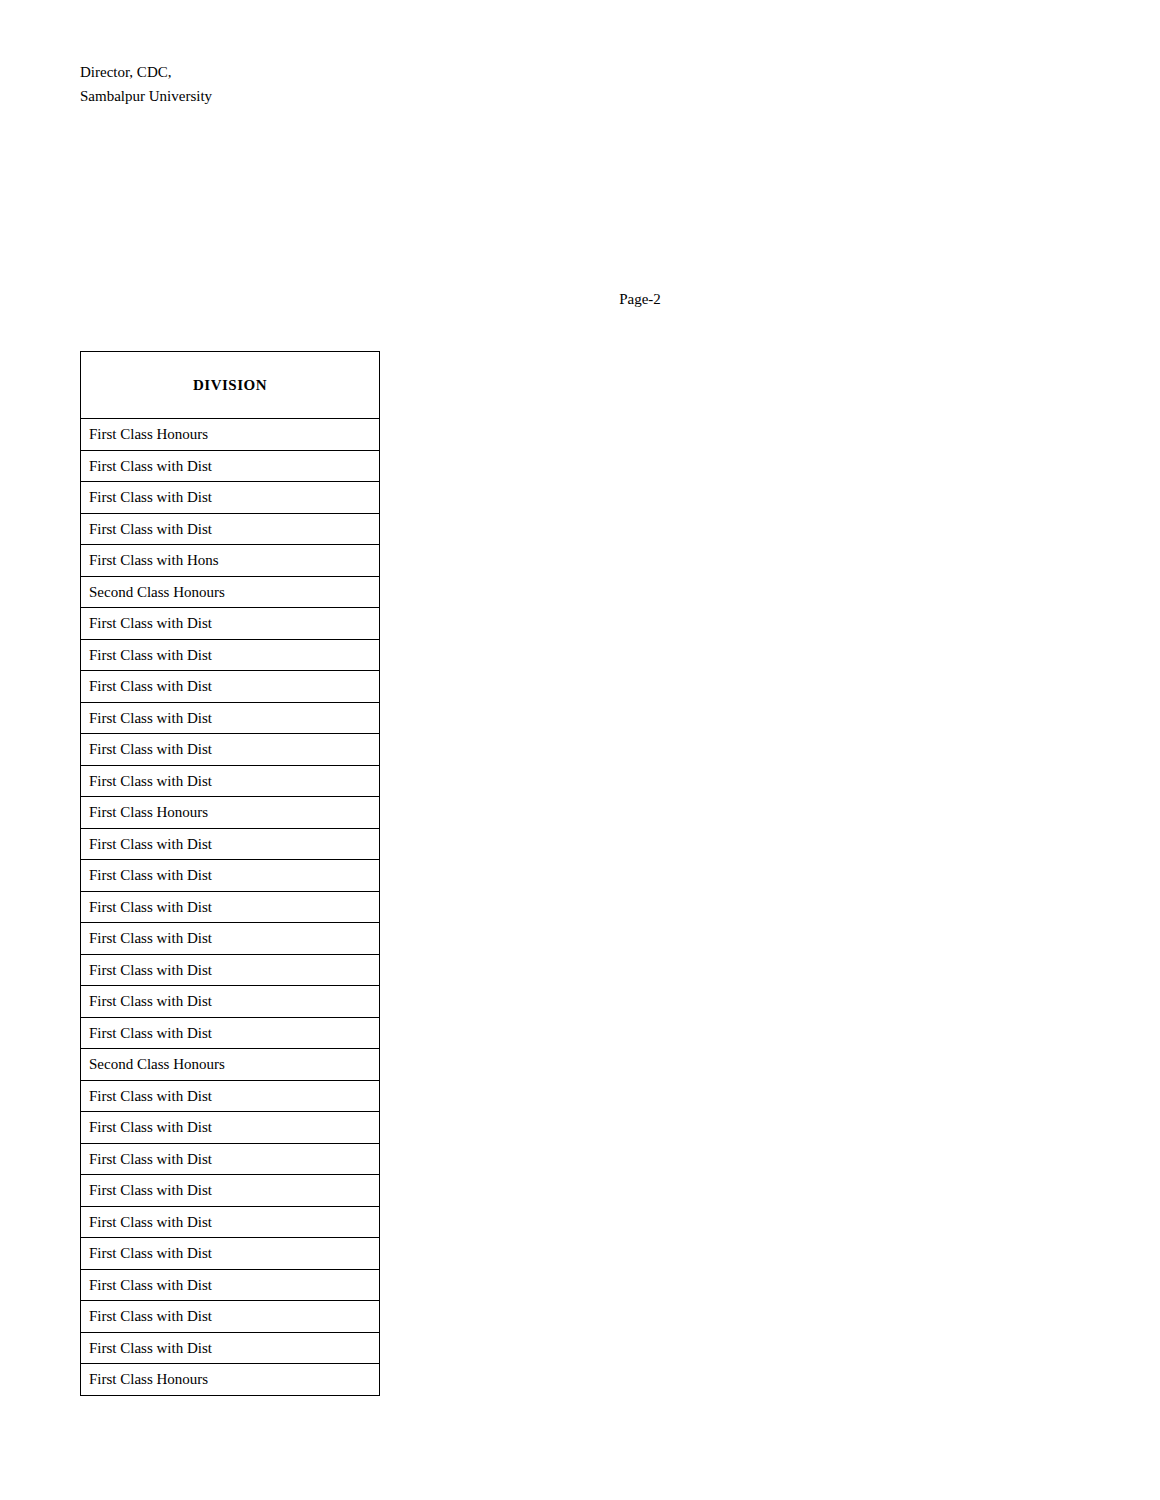Director, CDC,
Sambalpur University
Page-2
| DIVISION |
| --- |
| First Class Honours |
| First Class with Dist |
| First Class with Dist |
| First Class with Dist |
| First Class with Hons |
| Second Class Honours |
| First Class with Dist |
| First Class with Dist |
| First Class with Dist |
| First Class with Dist |
| First Class with Dist |
| First Class with Dist |
| First Class Honours |
| First Class with Dist |
| First Class with Dist |
| First Class with Dist |
| First Class with Dist |
| First Class with Dist |
| First Class with Dist |
| First Class with Dist |
| Second Class Honours |
| First Class with Dist |
| First Class with Dist |
| First Class with Dist |
| First Class with Dist |
| First Class with Dist |
| First Class with Dist |
| First Class with Dist |
| First Class with Dist |
| First Class with Dist |
| First Class Honours |